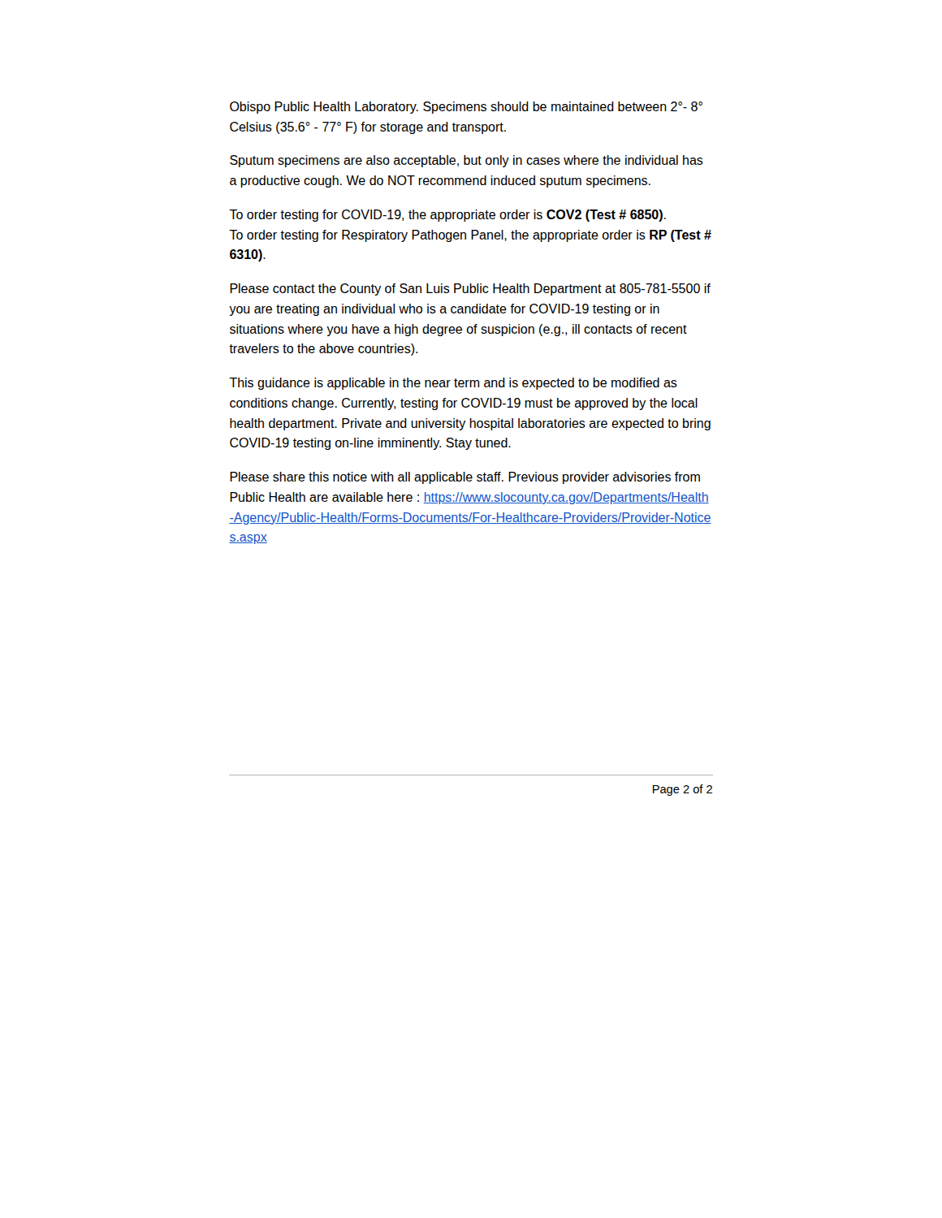Obispo Public Health Laboratory. Specimens should be maintained between 2°- 8° Celsius (35.6° - 77° F) for storage and transport.
Sputum specimens are also acceptable, but only in cases where the individual has a productive cough. We do NOT recommend induced sputum specimens.
To order testing for COVID-19, the appropriate order is COV2 (Test # 6850).
To order testing for Respiratory Pathogen Panel, the appropriate order is RP (Test # 6310).
Please contact the County of San Luis Public Health Department at 805-781-5500 if you are treating an individual who is a candidate for COVID-19 testing or in situations where you have a high degree of suspicion (e.g., ill contacts of recent travelers to the above countries).
This guidance is applicable in the near term and is expected to be modified as conditions change. Currently, testing for COVID-19 must be approved by the local health department. Private and university hospital laboratories are expected to bring COVID-19 testing on-line imminently. Stay tuned.
Please share this notice with all applicable staff. Previous provider advisories from Public Health are available here : https://www.slocounty.ca.gov/Departments/Health-Agency/Public-Health/Forms-Documents/For-Healthcare-Providers/Provider-Notices.aspx
Page 2 of 2